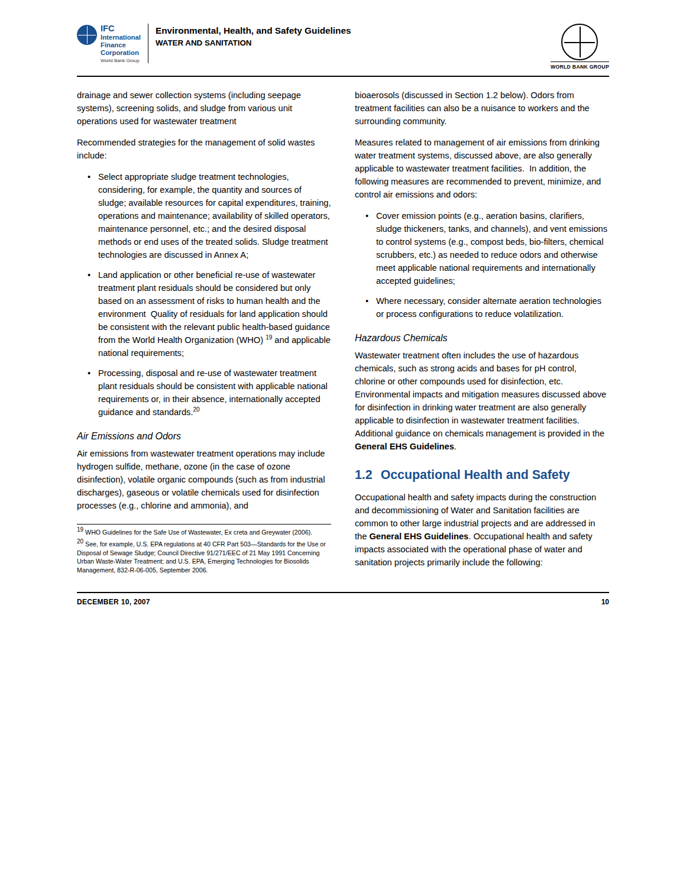IFC
International
Finance
Corporation
World Bank Group
Environmental, Health, and Safety Guidelines
WATER AND SANITATION
WORLD BANK GROUP
drainage and sewer collection systems (including seepage systems), screening solids, and sludge from various unit operations used for wastewater treatment
Recommended strategies for the management of solid wastes include:
Select appropriate sludge treatment technologies, considering, for example, the quantity and sources of sludge; available resources for capital expenditures, training, operations and maintenance; availability of skilled operators, maintenance personnel, etc.; and the desired disposal methods or end uses of the treated solids. Sludge treatment technologies are discussed in Annex A;
Land application or other beneficial re-use of wastewater treatment plant residuals should be considered but only based on an assessment of risks to human health and the environment Quality of residuals for land application should be consistent with the relevant public health-based guidance from the World Health Organization (WHO) 19 and applicable national requirements;
Processing, disposal and re-use of wastewater treatment plant residuals should be consistent with applicable national requirements or, in their absence, internationally accepted guidance and standards.20
Air Emissions and Odors
Air emissions from wastewater treatment operations may include hydrogen sulfide, methane, ozone (in the case of ozone disinfection), volatile organic compounds (such as from industrial discharges), gaseous or volatile chemicals used for disinfection processes (e.g., chlorine and ammonia), and
19 WHO Guidelines for the Safe Use of Wastewater, Ex creta and Greywater (2006).
20 See, for example, U.S. EPA regulations at 40 CFR Part 503—Standards for the Use or Disposal of Sewage Sludge; Council Directive 91/271/EEC of 21 May 1991 Concerning Urban Waste-Water Treatment; and U.S. EPA, Emerging Technologies for Biosolids Management, 832-R-06-005, September 2006.
bioaerosols (discussed in Section 1.2 below). Odors from treatment facilities can also be a nuisance to workers and the surrounding community.
Measures related to management of air emissions from drinking water treatment systems, discussed above, are also generally applicable to wastewater treatment facilities. In addition, the following measures are recommended to prevent, minimize, and control air emissions and odors:
Cover emission points (e.g., aeration basins, clarifiers, sludge thickeners, tanks, and channels), and vent emissions to control systems (e.g., compost beds, bio-filters, chemical scrubbers, etc.) as needed to reduce odors and otherwise meet applicable national requirements and internationally accepted guidelines;
Where necessary, consider alternate aeration technologies or process configurations to reduce volatilization.
Hazardous Chemicals
Wastewater treatment often includes the use of hazardous chemicals, such as strong acids and bases for pH control, chlorine or other compounds used for disinfection, etc. Environmental impacts and mitigation measures discussed above for disinfection in drinking water treatment are also generally applicable to disinfection in wastewater treatment facilities. Additional guidance on chemicals management is provided in the General EHS Guidelines.
1.2 Occupational Health and Safety
Occupational health and safety impacts during the construction and decommissioning of Water and Sanitation facilities are common to other large industrial projects and are addressed in the General EHS Guidelines. Occupational health and safety impacts associated with the operational phase of water and sanitation projects primarily include the following:
DECEMBER 10, 2007
10